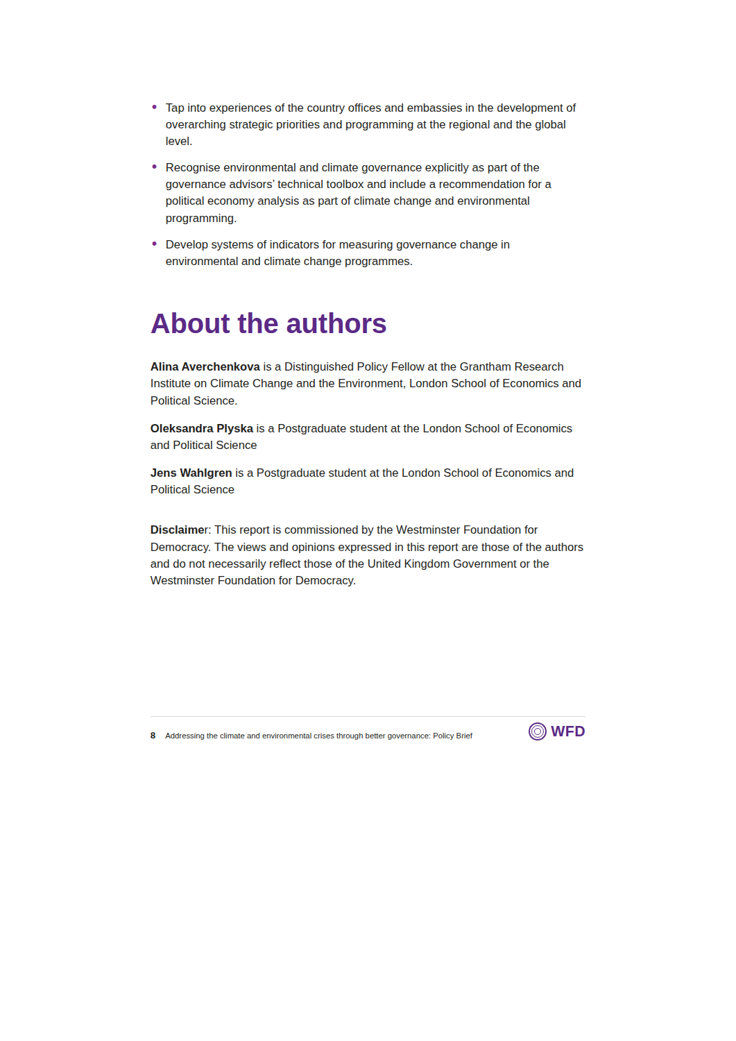Tap into experiences of the country offices and embassies in the development of overarching strategic priorities and programming at the regional and the global level.
Recognise environmental and climate governance explicitly as part of the governance advisors’ technical toolbox and include a recommendation for a political economy analysis as part of climate change and environmental programming.
Develop systems of indicators for measuring governance change in environmental and climate change programmes.
About the authors
Alina Averchenkova is a Distinguished Policy Fellow at the Grantham Research Institute on Climate Change and the Environment, London School of Economics and Political Science.
Oleksandra Plyska is a Postgraduate student at the London School of Economics and Political Science
Jens Wahlgren is a Postgraduate student at the London School of Economics and Political Science
Disclaimer: This report is commissioned by the Westminster Foundation for Democracy. The views and opinions expressed in this report are those of the authors and do not necessarily reflect those of the United Kingdom Government or the Westminster Foundation for Democracy.
8 Addressing the climate and environmental crises through better governance: Policy Brief
WFD